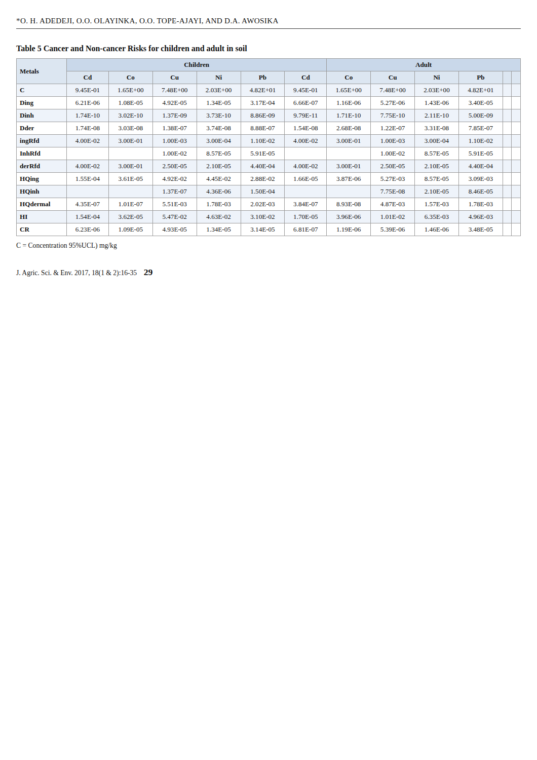*O. H. ADEDEJI, O.O. OLAYINKA, O.O. TOPE-AJAYI, AND D.A. AWOSIKA
Table 5 Cancer and Non-cancer Risks for children and adult in soil
| Metals | Children | Adult |
| --- | --- | --- |
| Cd | Co | Cu | Ni | Pb | Cd | Co | Cu | Ni | Pb | | |
| C | 9.45E-01 | 1.65E+00 | 7.48E+00 | 2.03E+00 | 4.82E+01 | 9.45E-01 | 1.65E+00 | 7.48E+00 | 2.03E+00 | 4.82E+01 | | |
| Ding | 6.21E-06 | 1.08E-05 | 4.92E-05 | 1.34E-05 | 3.17E-04 | 6.66E-07 | 1.16E-06 | 5.27E-06 | 1.43E-06 | 3.40E-05 | | |
| Dinh | 1.74E-10 | 3.02E-10 | 1.37E-09 | 3.73E-10 | 8.86E-09 | 9.79E-11 | 1.71E-10 | 7.75E-10 | 2.11E-10 | 5.00E-09 | | |
| Dder | 1.74E-08 | 3.03E-08 | 1.38E-07 | 3.74E-08 | 8.88E-07 | 1.54E-08 | 2.68E-08 | 1.22E-07 | 3.31E-08 | 7.85E-07 | | |
| ingRfd | 4.00E-02 | 3.00E-01 | 1.00E-03 | 3.00E-04 | 1.10E-02 | 4.00E-02 | 3.00E-01 | 1.00E-03 | 3.00E-04 | 1.10E-02 | | |
| InhRfd | | | 1.00E-02 | 8.57E-05 | 5.91E-05 | | | 1.00E-02 | 8.57E-05 | 5.91E-05 | | |
| derRfd | 4.00E-02 | 3.00E-01 | 2.50E-05 | 2.10E-05 | 4.40E-04 | 4.00E-02 | 3.00E-01 | 2.50E-05 | 2.10E-05 | 4.40E-04 | | |
| HQing | 1.55E-04 | 3.61E-05 | 4.92E-02 | 4.45E-02 | 2.88E-02 | 1.66E-05 | 3.87E-06 | 5.27E-03 | 8.57E-05 | 3.09E-03 | | |
| HQinh | | | 1.37E-07 | 4.36E-06 | 1.50E-04 | | | 7.75E-08 | 2.10E-05 | 8.46E-05 | | |
| HQdermal | 4.35E-07 | 1.01E-07 | 5.51E-03 | 1.78E-03 | 2.02E-03 | 3.84E-07 | 8.93E-08 | 4.87E-03 | 1.57E-03 | 1.78E-03 | | |
| HI | 1.54E-04 | 3.62E-05 | 5.47E-02 | 4.63E-02 | 3.10E-02 | 1.70E-05 | 3.96E-06 | 1.01E-02 | 6.35E-03 | 4.96E-03 | | |
| CR | 6.23E-06 | 1.09E-05 | 4.93E-05 | 1.34E-05 | 3.14E-05 | 6.81E-07 | 1.19E-06 | 5.39E-06 | 1.46E-06 | 3.48E-05 | | |
C = Concentration 95%UCL) mg/kg
J. Agric. Sci. & Env. 2017, 18(1 & 2):16-35 29